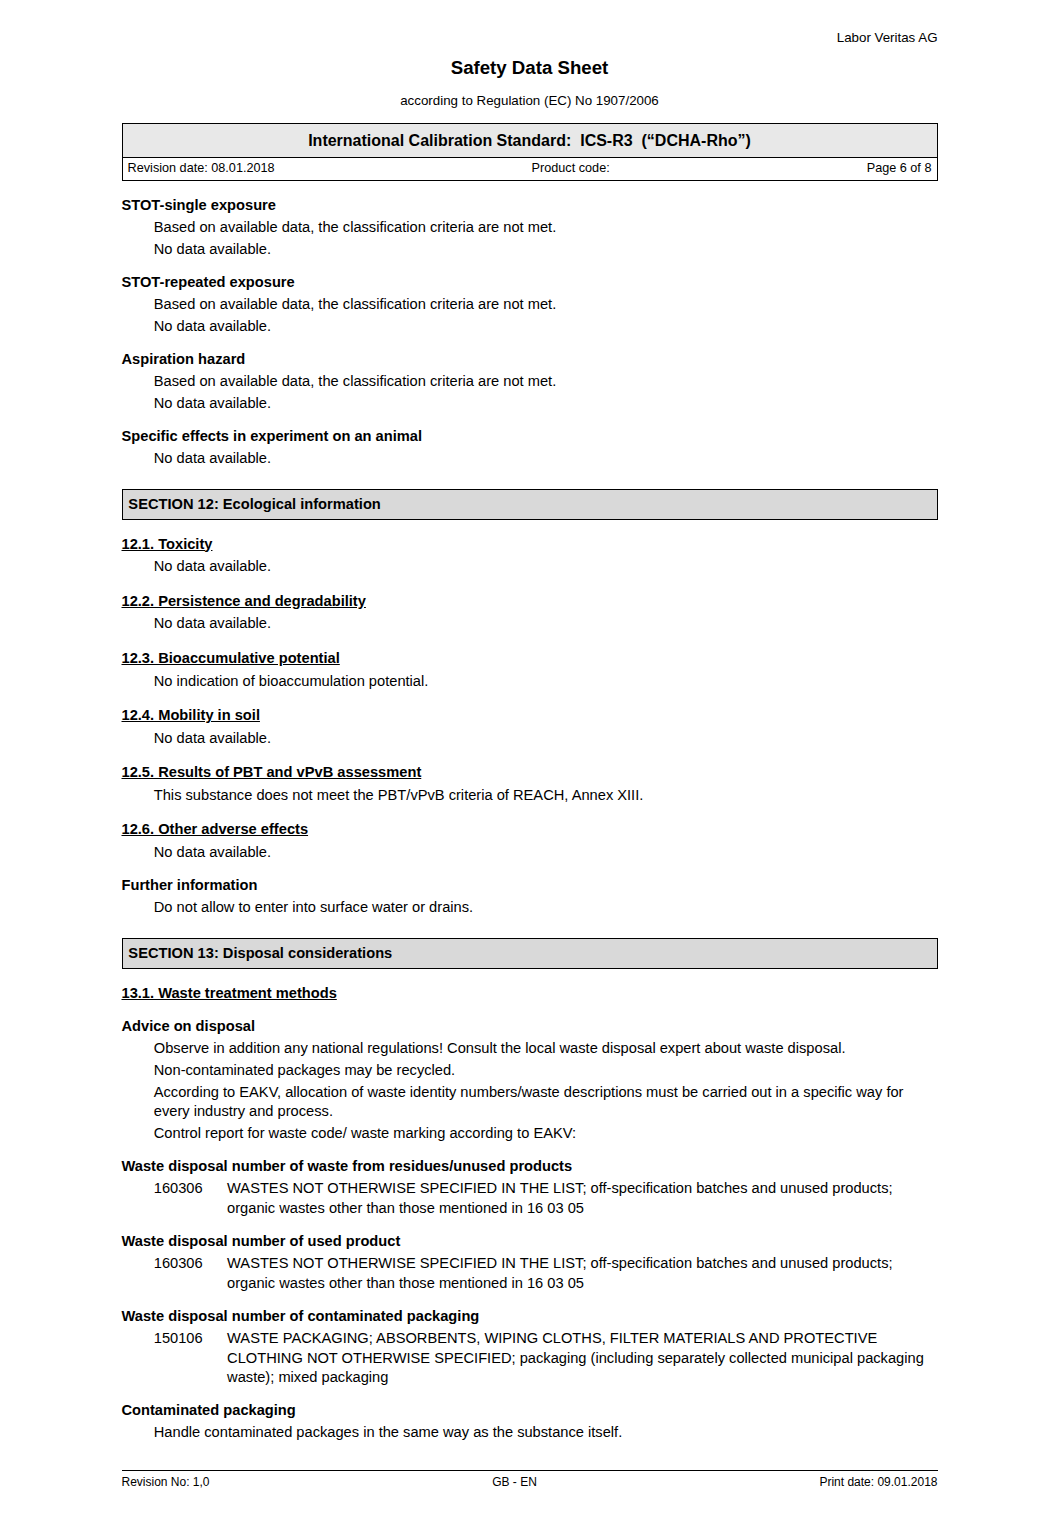Labor Veritas AG
Safety Data Sheet
according to Regulation (EC) No 1907/2006
International Calibration Standard: ICS-R3 (“DCHA-Rho”)
Revision date: 08.01.2018 Product code: Page 6 of 8
STOT-single exposure
Based on available data, the classification criteria are not met.
No data available.
STOT-repeated exposure
Based on available data, the classification criteria are not met.
No data available.
Aspiration hazard
Based on available data, the classification criteria are not met.
No data available.
Specific effects in experiment on an animal
No data available.
SECTION 12: Ecological information
12.1. Toxicity
No data available.
12.2. Persistence and degradability
No data available.
12.3. Bioaccumulative potential
No indication of bioaccumulation potential.
12.4. Mobility in soil
No data available.
12.5. Results of PBT and vPvB assessment
This substance does not meet the PBT/vPvB criteria of REACH, Annex XIII.
12.6. Other adverse effects
No data available.
Further information
Do not allow to enter into surface water or drains.
SECTION 13: Disposal considerations
13.1. Waste treatment methods
Advice on disposal
Observe in addition any national regulations! Consult the local waste disposal expert about waste disposal.
Non-contaminated packages may be recycled.
According to EAKV, allocation of waste identity numbers/waste descriptions must be carried out in a specific way for every industry and process.
Control report for waste code/ waste marking according to EAKV:
Waste disposal number of waste from residues/unused products
160306
WASTES NOT OTHERWISE SPECIFIED IN THE LIST; off-specification batches and unused products; organic wastes other than those mentioned in 16 03 05
Waste disposal number of used product
160306
WASTES NOT OTHERWISE SPECIFIED IN THE LIST; off-specification batches and unused products; organic wastes other than those mentioned in 16 03 05
Waste disposal number of contaminated packaging
150106
WASTE PACKAGING; ABSORBENTS, WIPING CLOTHS, FILTER MATERIALS AND PROTECTIVE CLOTHING NOT OTHERWISE SPECIFIED; packaging (including separately collected municipal packaging waste); mixed packaging
Contaminated packaging
Handle contaminated packages in the same way as the substance itself.
Revision No: 1,0 GB - EN Print date: 09.01.2018